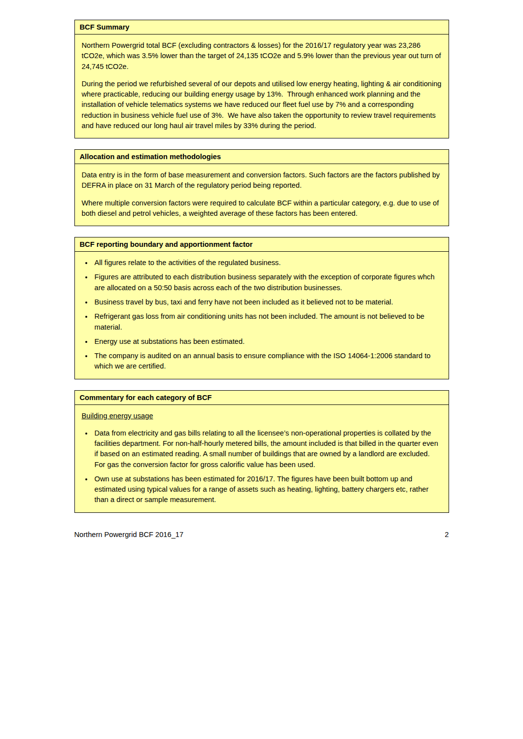BCF Summary
Northern Powergrid total BCF (excluding contractors & losses) for the 2016/17 regulatory year was 23,286 tCO2e, which was 3.5% lower than the target of 24,135 tCO2e and 5.9% lower than the previous year out turn of 24,745 tCO2e.
During the period we refurbished several of our depots and utilised low energy heating, lighting & air conditioning where practicable, reducing our building energy usage by 13%. Through enhanced work planning and the installation of vehicle telematics systems we have reduced our fleet fuel use by 7% and a corresponding reduction in business vehicle fuel use of 3%. We have also taken the opportunity to review travel requirements and have reduced our long haul air travel miles by 33% during the period.
Allocation and estimation methodologies
Data entry is in the form of base measurement and conversion factors. Such factors are the factors published by DEFRA in place on 31 March of the regulatory period being reported.
Where multiple conversion factors were required to calculate BCF within a particular category, e.g. due to use of both diesel and petrol vehicles, a weighted average of these factors has been entered.
BCF reporting boundary and apportionment factor
All figures relate to the activities of the regulated business.
Figures are attributed to each distribution business separately with the exception of corporate figures whch are allocated on a 50:50 basis across each of the two distribution businesses.
Business travel by bus, taxi and ferry have not been included as it believed not to be material.
Refrigerant gas loss from air conditioning units has not been included. The amount is not believed to be material.
Energy use at substations has been estimated.
The company is audited on an annual basis to ensure compliance with the ISO 14064-1:2006 standard to which we are certified.
Commentary for each category of BCF
Building energy usage
Data from electricity and gas bills relating to all the licensee’s non-operational properties is collated by the facilities department. For non-half-hourly metered bills, the amount included is that billed in the quarter even if based on an estimated reading. A small number of buildings that are owned by a landlord are excluded. For gas the conversion factor for gross calorific value has been used.
Own use at substations has been estimated for 2016/17. The figures have been built bottom up and estimated using typical values for a range of assets such as heating, lighting, battery chargers etc, rather than a direct or sample measurement.
Northern Powergrid BCF 2016_17 2